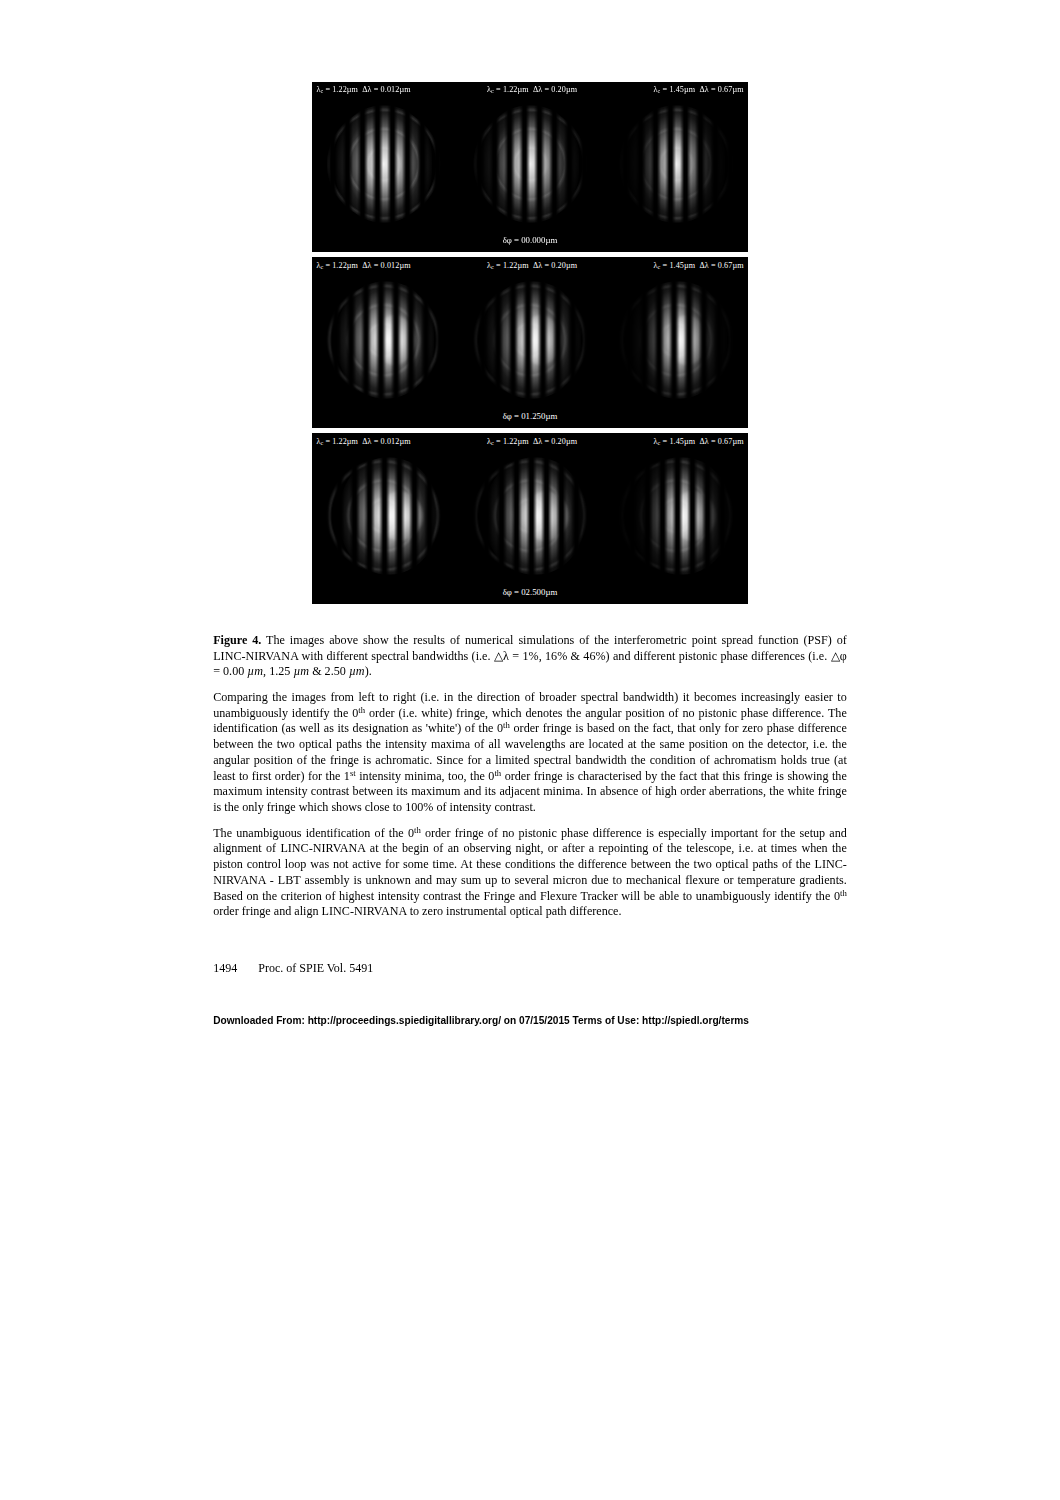λc = 1.22µm Δλ = 0.012µm λc = 1.22µm Δλ = 0.20µm λc = 1.45µm Δλ = 0.67µm
δφ = 00.000µm
λc = 1.22µm Δλ = 0.012µm λc = 1.22µm Δλ = 0.20µm λc = 1.45µm Δλ = 0.67µm
δφ = 01.250µm
λc = 1.22µm Δλ = 0.012µm λc = 1.22µm Δλ = 0.20µm λc = 1.45µm Δλ = 0.67µm
δφ = 02.500µm
Figure 4. The images above show the results of numerical simulations of the interferometric point spread function (PSF) of LINC-NIRVANA with different spectral bandwidths (i.e. △λ = 1%, 16% & 46%) and different pistonic phase differences (i.e. △φ = 0.00 µm, 1.25 µm & 2.50 µm).
Comparing the images from left to right (i.e. in the direction of broader spectral bandwidth) it becomes increasingly easier to unambiguously identify the 0th order (i.e. white) fringe, which denotes the angular position of no pistonic phase difference. The identification (as well as its designation as 'white') of the 0th order fringe is based on the fact, that only for zero phase difference between the two optical paths the intensity maxima of all wavelengths are located at the same position on the detector, i.e. the angular position of the fringe is achromatic. Since for a limited spectral bandwidth the condition of achromatism holds true (at least to first order) for the 1st intensity minima, too, the 0th order fringe is characterised by the fact that this fringe is showing the maximum intensity contrast between its maximum and its adjacent minima. In absence of high order aberrations, the white fringe is the only fringe which shows close to 100% of intensity contrast.
The unambiguous identification of the 0th order fringe of no pistonic phase difference is especially important for the setup and alignment of LINC-NIRVANA at the begin of an observing night, or after a repointing of the telescope, i.e. at times when the piston control loop was not active for some time. At these conditions the difference between the two optical paths of the LINC-NIRVANA - LBT assembly is unknown and may sum up to several micron due to mechanical flexure or temperature gradients. Based on the criterion of highest intensity contrast the Fringe and Flexure Tracker will be able to unambiguously identify the 0th order fringe and align LINC-NIRVANA to zero instrumental optical path difference.
1494 Proc. of SPIE Vol. 5491
Downloaded From: http://proceedings.spiedigitallibrary.org/ on 07/15/2015 Terms of Use: http://spiedl.org/terms